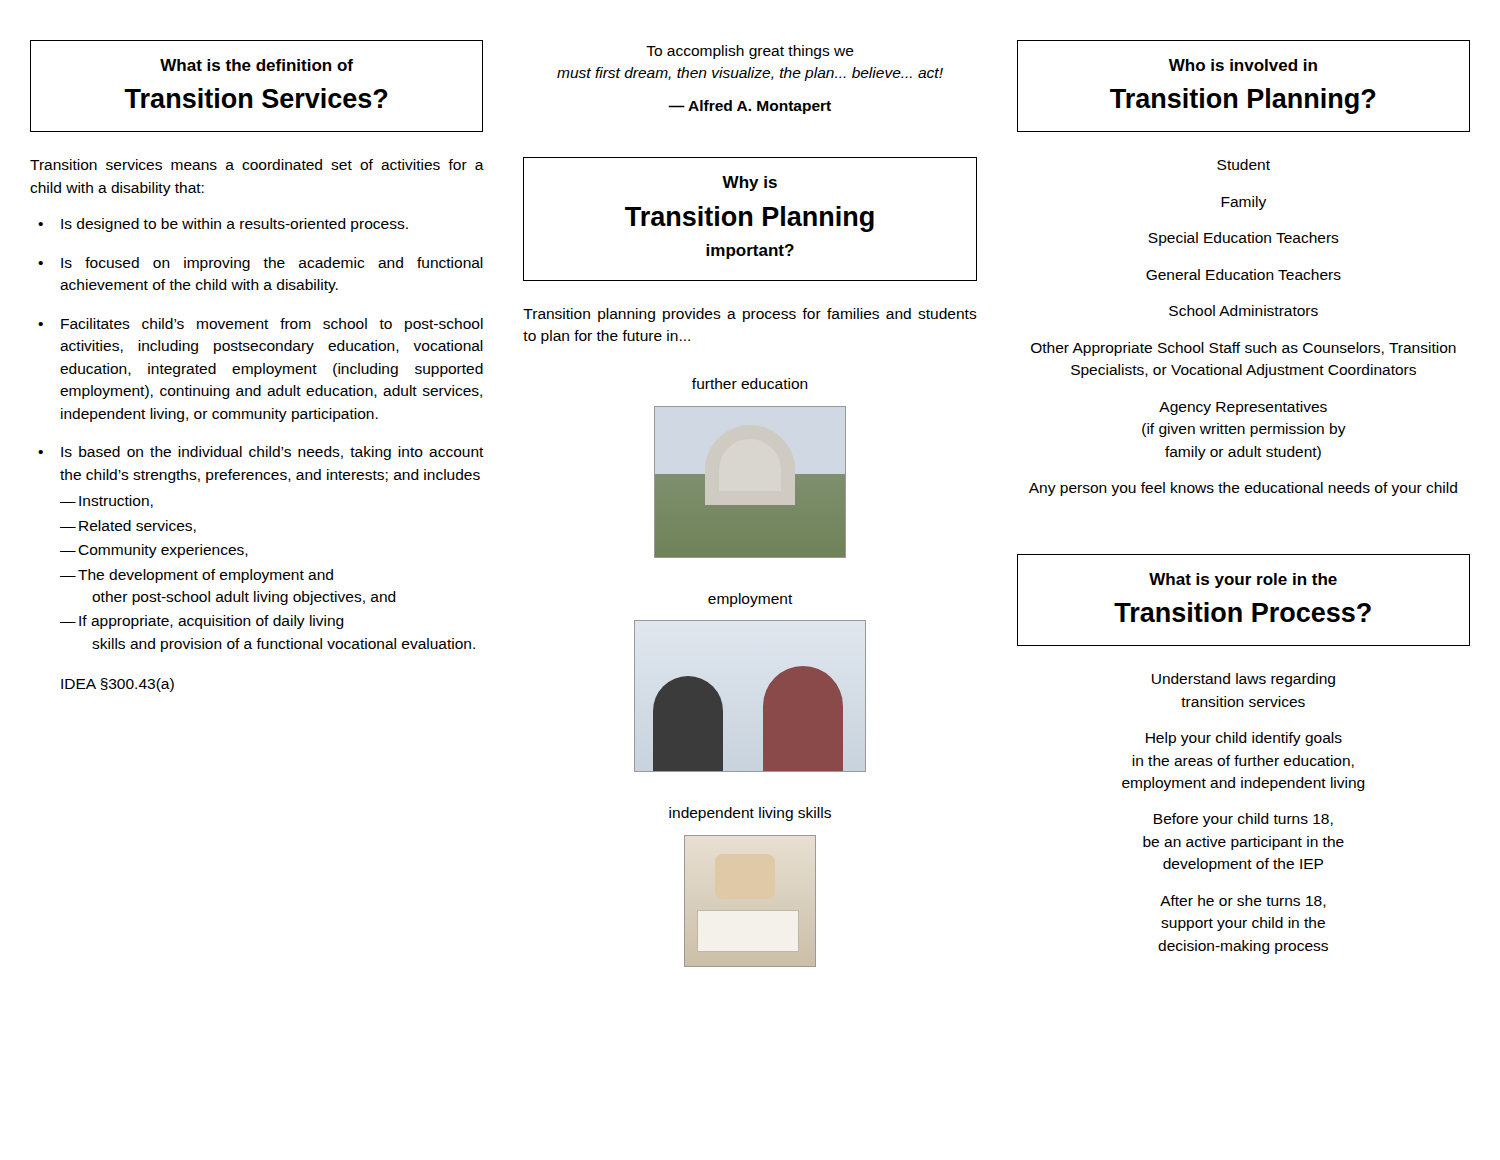What is the definition of
Transition Services?
Transition services means a coordinated set of activities for a child with a disability that:
Is designed to be within a results-oriented process.
Is focused on improving the academic and functional achievement of the child with a disability.
Facilitates child’s movement from school to post-school activities, including postsecondary education, vocational education, integrated employment (including supported employment), continuing and adult education, adult services, independent living, or community participation.
Is based on the individual child’s needs, taking into account the child’s strengths, preferences, and interests; and includes
Instruction,
Related services,
Community experiences,
The development of employment and other post-school adult living objectives, and
If appropriate, acquisition of daily living skills and provision of a functional vocational evaluation.
IDEA §300.43(a)
To accomplish great things we
must first dream, then visualize, the plan... believe... act!
— Alfred A. Montapert
Why is
Transition Planning
important?
Transition planning provides a process for families and students to plan for the future in...
further education
employment
independent living skills
Who is involved in
Transition Planning?
Student
Family
Special Education Teachers
General Education Teachers
School Administrators
Other Appropriate School Staff such as Counselors, Transition Specialists, or Vocational Adjustment Coordinators
Agency Representatives
(if given written permission by
family or adult student)
Any person you feel knows the educational needs of your child
What is your role in the
Transition Process?
Understand laws regarding
transition services
Help your child identify goals
in the areas of further education,
employment and independent living
Before your child turns 18,
be an active participant in the
development of the IEP
After he or she turns 18,
support your child in the
decision-making process